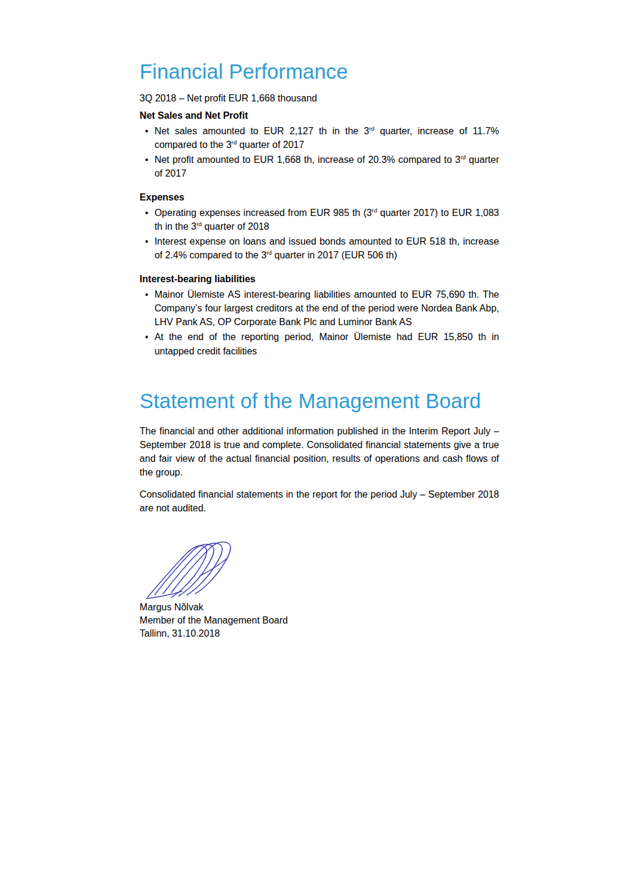Financial Performance
3Q 2018 – Net profit EUR 1,668 thousand
Net Sales and Net Profit
Net sales amounted to EUR 2,127 th in the 3rd quarter, increase of 11.7% compared to the 3rd quarter of 2017
Net profit amounted to EUR 1,668 th, increase of 20.3% compared to 3rd quarter of 2017
Expenses
Operating expenses increased from EUR 985 th (3rd quarter 2017) to EUR 1,083 th in the 3rd quarter of 2018
Interest expense on loans and issued bonds amounted to EUR 518 th, increase of 2.4% compared to the 3rd quarter in 2017 (EUR 506 th)
Interest-bearing liabilities
Mainor Ülemiste AS interest-bearing liabilities amounted to EUR 75,690 th. The Company’s four largest creditors at the end of the period were Nordea Bank Abp, LHV Pank AS, OP Corporate Bank Plc and Luminor Bank AS
At the end of the reporting period, Mainor Ülemiste had EUR 15,850 th in untapped credit facilities
Statement of the Management Board
The financial and other additional information published in the Interim Report July – September 2018 is true and complete. Consolidated financial statements give a true and fair view of the actual financial position, results of operations and cash flows of the group.
Consolidated financial statements in the report for the period July – September 2018 are not audited.
Margus Nõlvak
Member of the Management Board
Tallinn, 31.10.2018